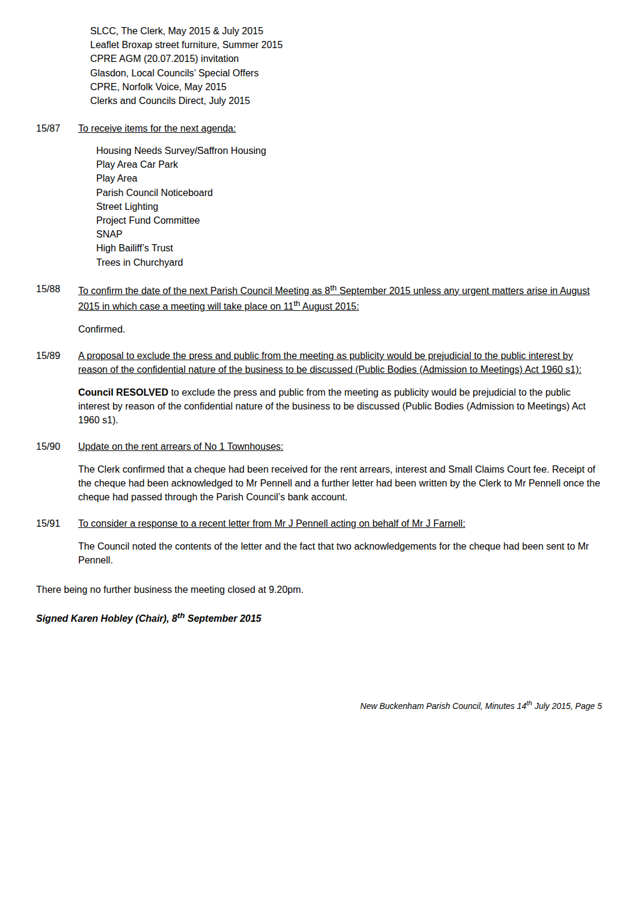SLCC, The Clerk, May 2015 & July 2015
Leaflet Broxap street furniture, Summer 2015
CPRE AGM (20.07.2015) invitation
Glasdon, Local Councils’ Special Offers
CPRE, Norfolk Voice, May 2015
Clerks and Councils Direct, July 2015
15/87
To receive items for the next agenda:
Housing Needs Survey/Saffron Housing
Play Area Car Park
Play Area
Parish Council Noticeboard
Street Lighting
Project Fund Committee
SNAP
High Bailiff’s Trust
Trees in Churchyard
15/88
To confirm the date of the next Parish Council Meeting as 8th September 2015 unless any urgent matters arise in August 2015 in which case a meeting will take place on 11th August 2015:
Confirmed.
15/89
A proposal to exclude the press and public from the meeting as publicity would be prejudicial to the public interest by reason of the confidential nature of the business to be discussed (Public Bodies (Admission to Meetings) Act 1960 s1):
Council RESOLVED to exclude the press and public from the meeting as publicity would be prejudicial to the public interest by reason of the confidential nature of the business to be discussed (Public Bodies (Admission to Meetings) Act 1960 s1).
15/90
Update on the rent arrears of No 1 Townhouses:
The Clerk confirmed that a cheque had been received for the rent arrears, interest and Small Claims Court fee. Receipt of the cheque had been acknowledged to Mr Pennell and a further letter had been written by the Clerk to Mr Pennell once the cheque had passed through the Parish Council’s bank account.
15/91
To consider a response to a recent letter from Mr J Pennell acting on behalf of Mr J Farnell:
The Council noted the contents of the letter and the fact that two acknowledgements for the cheque had been sent to Mr Pennell.
There being no further business the meeting closed at 9.20pm.
Signed Karen Hobley (Chair), 8th September 2015
New Buckenham Parish Council, Minutes 14th July 2015, Page 5